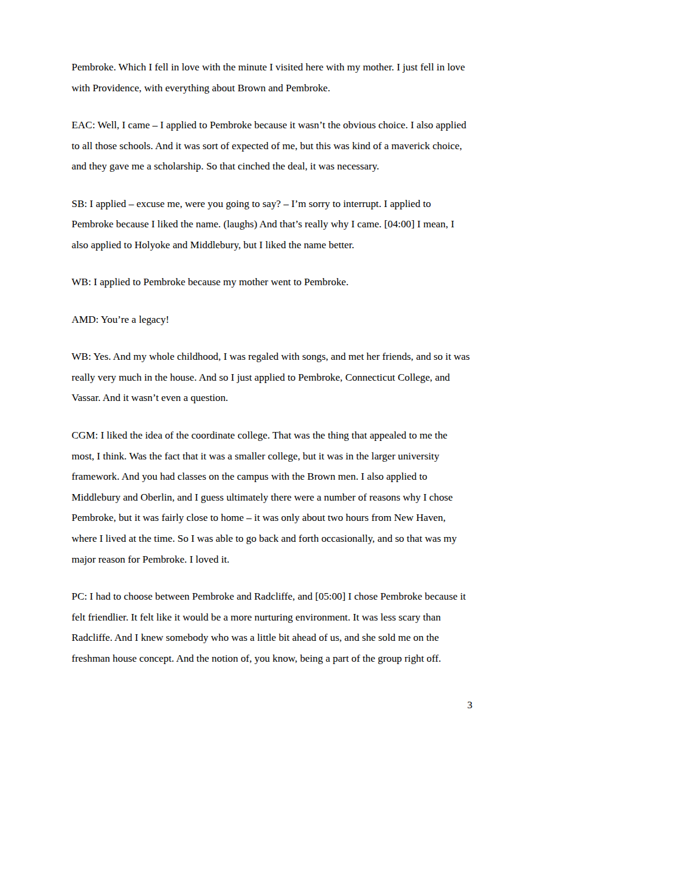Pembroke. Which I fell in love with the minute I visited here with my mother. I just fell in love with Providence, with everything about Brown and Pembroke.
EAC: Well, I came – I applied to Pembroke because it wasn’t the obvious choice. I also applied to all those schools. And it was sort of expected of me, but this was kind of a maverick choice, and they gave me a scholarship. So that cinched the deal, it was necessary.
SB: I applied – excuse me, were you going to say? – I’m sorry to interrupt. I applied to Pembroke because I liked the name. (laughs) And that’s really why I came. [04:00] I mean, I also applied to Holyoke and Middlebury, but I liked the name better.
WB: I applied to Pembroke because my mother went to Pembroke.
AMD: You’re a legacy!
WB: Yes. And my whole childhood, I was regaled with songs, and met her friends, and so it was really very much in the house. And so I just applied to Pembroke, Connecticut College, and Vassar. And it wasn’t even a question.
CGM: I liked the idea of the coordinate college. That was the thing that appealed to me the most, I think. Was the fact that it was a smaller college, but it was in the larger university framework. And you had classes on the campus with the Brown men. I also applied to Middlebury and Oberlin, and I guess ultimately there were a number of reasons why I chose Pembroke, but it was fairly close to home – it was only about two hours from New Haven, where I lived at the time. So I was able to go back and forth occasionally, and so that was my major reason for Pembroke. I loved it.
PC: I had to choose between Pembroke and Radcliffe, and [05:00] I chose Pembroke because it felt friendlier. It felt like it would be a more nurturing environment. It was less scary than Radcliffe. And I knew somebody who was a little bit ahead of us, and she sold me on the freshman house concept. And the notion of, you know, being a part of the group right off.
3